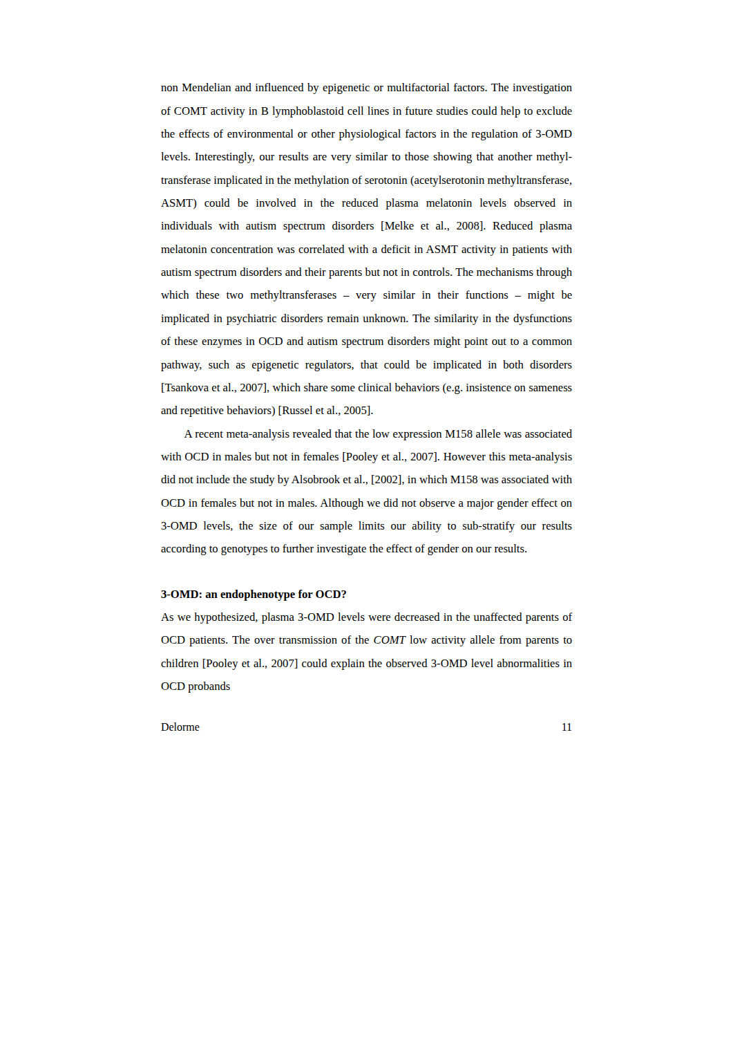non Mendelian and influenced by epigenetic or multifactorial factors. The investigation of COMT activity in B lymphoblastoid cell lines in future studies could help to exclude the effects of environmental or other physiological factors in the regulation of 3-OMD levels. Interestingly, our results are very similar to those showing that another methyl-transferase implicated in the methylation of serotonin (acetylserotonin methyltransferase, ASMT) could be involved in the reduced plasma melatonin levels observed in individuals with autism spectrum disorders [Melke et al., 2008]. Reduced plasma melatonin concentration was correlated with a deficit in ASMT activity in patients with autism spectrum disorders and their parents but not in controls. The mechanisms through which these two methyltransferases – very similar in their functions – might be implicated in psychiatric disorders remain unknown. The similarity in the dysfunctions of these enzymes in OCD and autism spectrum disorders might point out to a common pathway, such as epigenetic regulators, that could be implicated in both disorders [Tsankova et al., 2007], which share some clinical behaviors (e.g. insistence on sameness and repetitive behaviors) [Russel et al., 2005].
A recent meta-analysis revealed that the low expression M158 allele was associated with OCD in males but not in females [Pooley et al., 2007]. However this meta-analysis did not include the study by Alsobrook et al., [2002], in which M158 was associated with OCD in females but not in males. Although we did not observe a major gender effect on 3-OMD levels, the size of our sample limits our ability to sub-stratify our results according to genotypes to further investigate the effect of gender on our results.
3-OMD: an endophenotype for OCD?
As we hypothesized, plasma 3-OMD levels were decreased in the unaffected parents of OCD patients. The over transmission of the COMT low activity allele from parents to children [Pooley et al., 2007] could explain the observed 3-OMD level abnormalities in OCD probands
Delorme
11